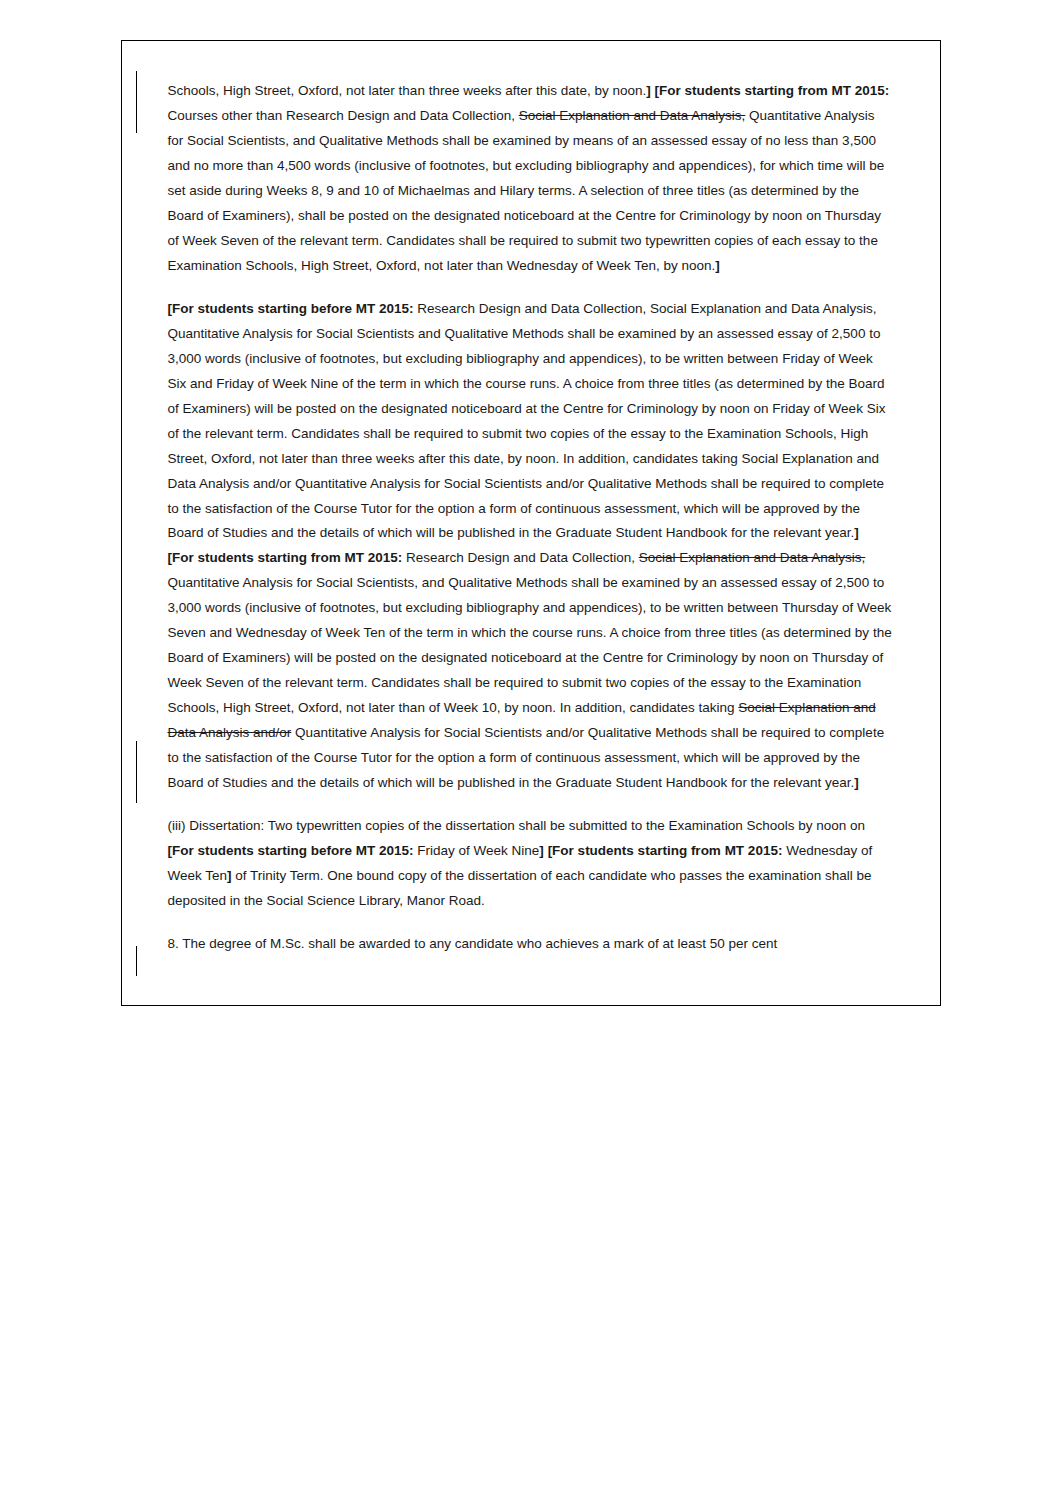Schools, High Street, Oxford, not later than three weeks after this date, by noon.] [For students starting from MT 2015: Courses other than Research Design and Data Collection, Social Explanation and Data Analysis, Quantitative Analysis for Social Scientists, and Qualitative Methods shall be examined by means of an assessed essay of no less than 3,500 and no more than 4,500 words (inclusive of footnotes, but excluding bibliography and appendices), for which time will be set aside during Weeks 8, 9 and 10 of Michaelmas and Hilary terms. A selection of three titles (as determined by the Board of Examiners), shall be posted on the designated noticeboard at the Centre for Criminology by noon on Thursday of Week Seven of the relevant term. Candidates shall be required to submit two typewritten copies of each essay to the Examination Schools, High Street, Oxford, not later than Wednesday of Week Ten, by noon.]
[For students starting before MT 2015: Research Design and Data Collection, Social Explanation and Data Analysis, Quantitative Analysis for Social Scientists and Qualitative Methods shall be examined by an assessed essay of 2,500 to 3,000 words (inclusive of footnotes, but excluding bibliography and appendices), to be written between Friday of Week Six and Friday of Week Nine of the term in which the course runs. A choice from three titles (as determined by the Board of Examiners) will be posted on the designated noticeboard at the Centre for Criminology by noon on Friday of Week Six of the relevant term. Candidates shall be required to submit two copies of the essay to the Examination Schools, High Street, Oxford, not later than three weeks after this date, by noon. In addition, candidates taking Social Explanation and Data Analysis and/or Quantitative Analysis for Social Scientists and/or Qualitative Methods shall be required to complete to the satisfaction of the Course Tutor for the option a form of continuous assessment, which will be approved by the Board of Studies and the details of which will be published in the Graduate Student Handbook for the relevant year.]
[For students starting from MT 2015: Research Design and Data Collection, Social Explanation and Data Analysis, Quantitative Analysis for Social Scientists, and Qualitative Methods shall be examined by an assessed essay of 2,500 to 3,000 words (inclusive of footnotes, but excluding bibliography and appendices), to be written between Thursday of Week Seven and Wednesday of Week Ten of the term in which the course runs. A choice from three titles (as determined by the Board of Examiners) will be posted on the designated noticeboard at the Centre for Criminology by noon on Thursday of Week Seven of the relevant term. Candidates shall be required to submit two copies of the essay to the Examination Schools, High Street, Oxford, not later than of Week 10, by noon. In addition, candidates taking Social Explanation and Data Analysis and/or Quantitative Analysis for Social Scientists and/or Qualitative Methods shall be required to complete to the satisfaction of the Course Tutor for the option a form of continuous assessment, which will be approved by the Board of Studies and the details of which will be published in the Graduate Student Handbook for the relevant year.]
(iii) Dissertation: Two typewritten copies of the dissertation shall be submitted to the Examination Schools by noon on [For students starting before MT 2015: Friday of Week Nine] [For students starting from MT 2015: Wednesday of Week Ten] of Trinity Term. One bound copy of the dissertation of each candidate who passes the examination shall be deposited in the Social Science Library, Manor Road.
8. The degree of M.Sc. shall be awarded to any candidate who achieves a mark of at least 50 per cent